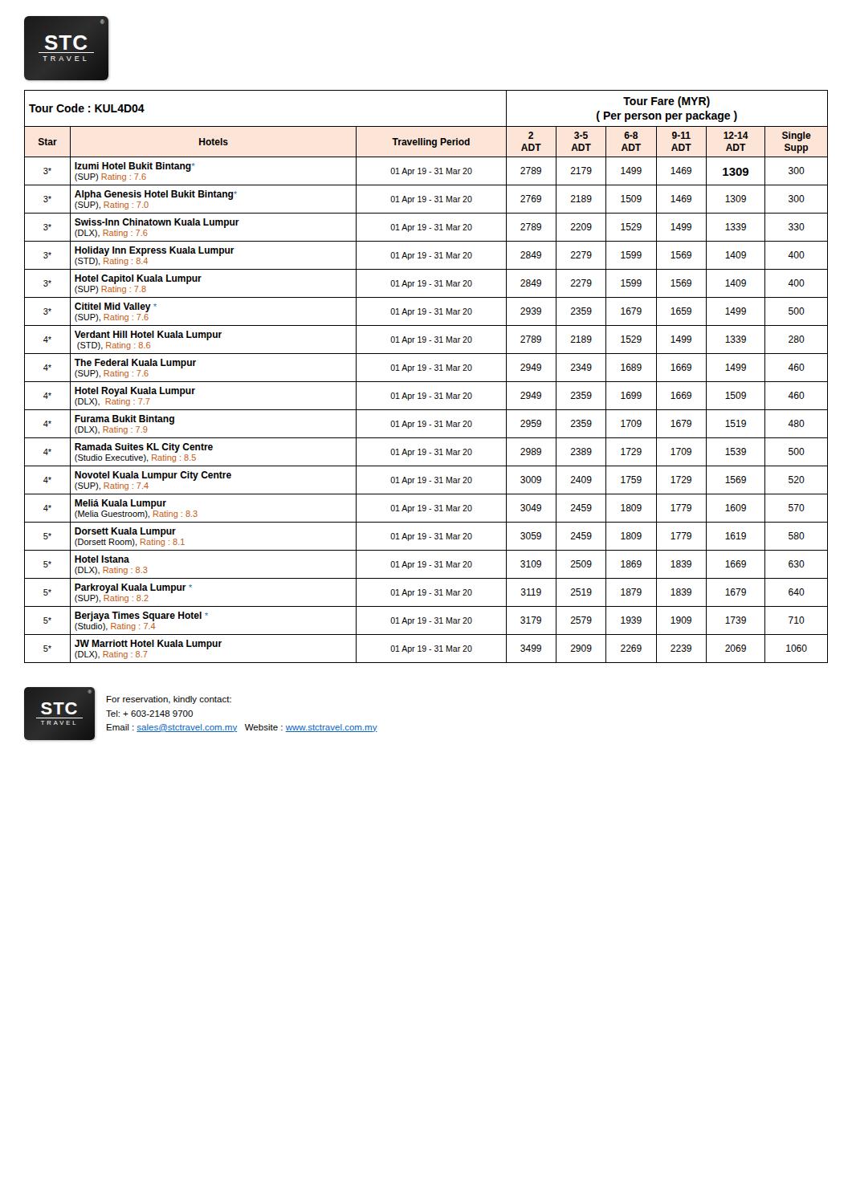®
STC
TRAVEL
| Tour Code : KUL4D04 | Tour Fare (MYR) ( Per person per package ) |
| Star | Hotels | Travelling Period | 2 ADT | 3-5 ADT | 6-8 ADT | 9-11 ADT | 12-14 ADT | Single Supp |
| 3* | Izumi Hotel Bukit Bintang * (SUP) Rating : 7.6 | 01 Apr 19 - 31 Mar 20 | 2789 | 2179 | 1499 | 1469 | 1309 | 300 |
| 3* | Alpha Genesis Hotel Bukit Bintang * (SUP), Rating : 7.0 | 01 Apr 19 - 31 Mar 20 | 2769 | 2189 | 1509 | 1469 | 1309 | 300 |
| 3* | Swiss-Inn Chinatown Kuala Lumpur (DLX), Rating : 7.6 | 01 Apr 19 - 31 Mar 20 | 2789 | 2209 | 1529 | 1499 | 1339 | 330 |
| 3* | Holiday Inn Express Kuala Lumpur (STD), Rating : 8.4 | 01 Apr 19 - 31 Mar 20 | 2849 | 2279 | 1599 | 1569 | 1409 | 400 |
| 3* | Hotel Capitol Kuala Lumpur (SUP) Rating : 7.8 | 01 Apr 19 - 31 Mar 20 | 2849 | 2279 | 1599 | 1569 | 1409 | 400 |
| 3* | Cititel Mid Valley * (SUP), Rating : 7.6 | 01 Apr 19 - 31 Mar 20 | 2939 | 2359 | 1679 | 1659 | 1499 | 500 |
| 4* | Verdant Hill Hotel Kuala Lumpur (STD), Rating : 8.6 | 01 Apr 19 - 31 Mar 20 | 2789 | 2189 | 1529 | 1499 | 1339 | 280 |
| 4* | The Federal Kuala Lumpur (SUP), Rating : 7.6 | 01 Apr 19 - 31 Mar 20 | 2949 | 2349 | 1689 | 1669 | 1499 | 460 |
| 4* | Hotel Royal Kuala Lumpur (DLX), Rating : 7.7 | 01 Apr 19 - 31 Mar 20 | 2949 | 2359 | 1699 | 1669 | 1509 | 460 |
| 4* | Furama Bukit Bintang (DLX), Rating : 7.9 | 01 Apr 19 - 31 Mar 20 | 2959 | 2359 | 1709 | 1679 | 1519 | 480 |
| 4* | Ramada Suites KL City Centre (Studio Executive), Rating : 8.5 | 01 Apr 19 - 31 Mar 20 | 2989 | 2389 | 1729 | 1709 | 1539 | 500 |
| 4* | Novotel Kuala Lumpur City Centre (SUP), Rating : 7.4 | 01 Apr 19 - 31 Mar 20 | 3009 | 2409 | 1759 | 1729 | 1569 | 520 |
| 4* | Meliá Kuala Lumpur (Melia Guestroom), Rating : 8.3 | 01 Apr 19 - 31 Mar 20 | 3049 | 2459 | 1809 | 1779 | 1609 | 570 |
| 5* | Dorsett Kuala Lumpur (Dorsett Room), Rating : 8.1 | 01 Apr 19 - 31 Mar 20 | 3059 | 2459 | 1809 | 1779 | 1619 | 580 |
| 5* | Hotel Istana (DLX), Rating : 8.3 | 01 Apr 19 - 31 Mar 20 | 3109 | 2509 | 1869 | 1839 | 1669 | 630 |
| 5* | Parkroyal Kuala Lumpur * (SUP), Rating : 8.2 | 01 Apr 19 - 31 Mar 20 | 3119 | 2519 | 1879 | 1839 | 1679 | 640 |
| 5* | Berjaya Times Square Hotel * (Studio), Rating : 7.4 | 01 Apr 19 - 31 Mar 20 | 3179 | 2579 | 1939 | 1909 | 1739 | 710 |
| 5* | JW Marriott Hotel Kuala Lumpur (DLX), Rating : 8.7 | 01 Apr 19 - 31 Mar 20 | 3499 | 2909 | 2269 | 2239 | 2069 | 1060 |
®
STC
TRAVEL
For reservation, kindly contact:
Tel: + 603-2148 9700
Email : sales@stctravel.com.my Website : www.stctravel.com.my